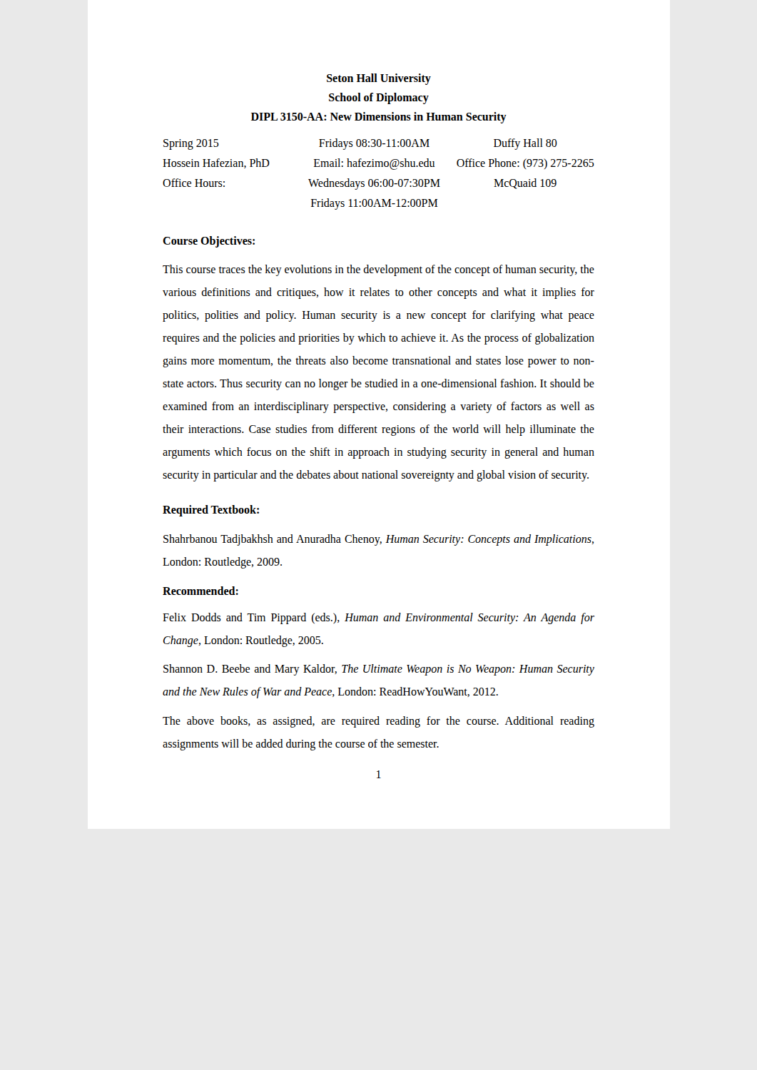Seton Hall University
School of Diplomacy
DIPL 3150-AA: New Dimensions in Human Security
| Spring 2015 | Fridays 08:30-11:00AM | Duffy Hall 80 |
| Hossein Hafezian, PhD | Email: hafezimo@shu.edu | Office Phone: (973) 275-2265 |
| Office Hours: | Wednesdays 06:00-07:30PM | McQuaid 109 |
| | Fridays 11:00AM-12:00PM | |
Course Objectives:
This course traces the key evolutions in the development of the concept of human security, the various definitions and critiques, how it relates to other concepts and what it implies for politics, polities and policy. Human security is a new concept for clarifying what peace requires and the policies and priorities by which to achieve it. As the process of globalization gains more momentum, the threats also become transnational and states lose power to non-state actors. Thus security can no longer be studied in a one-dimensional fashion. It should be examined from an interdisciplinary perspective, considering a variety of factors as well as their interactions. Case studies from different regions of the world will help illuminate the arguments which focus on the shift in approach in studying security in general and human security in particular and the debates about national sovereignty and global vision of security.
Required Textbook:
Shahrbanou Tadjbakhsh and Anuradha Chenoy, Human Security: Concepts and Implications, London: Routledge, 2009.
Recommended:
Felix Dodds and Tim Pippard (eds.), Human and Environmental Security: An Agenda for Change, London: Routledge, 2005.
Shannon D. Beebe and Mary Kaldor, The Ultimate Weapon is No Weapon: Human Security and the New Rules of War and Peace, London: ReadHowYouWant, 2012.
The above books, as assigned, are required reading for the course. Additional reading assignments will be added during the course of the semester.
1